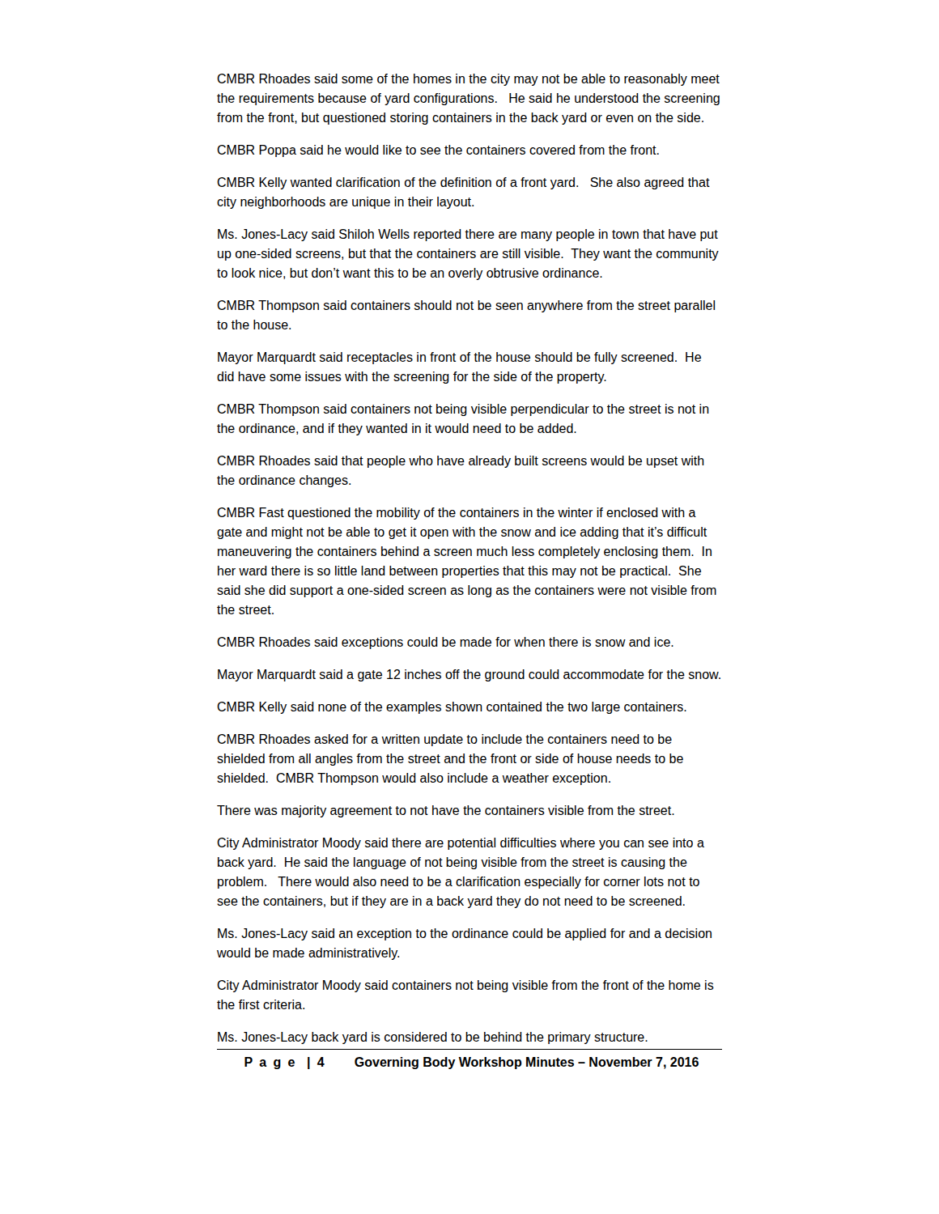CMBR Rhoades said some of the homes in the city may not be able to reasonably meet the requirements because of yard configurations. He said he understood the screening from the front, but questioned storing containers in the back yard or even on the side.
CMBR Poppa said he would like to see the containers covered from the front.
CMBR Kelly wanted clarification of the definition of a front yard. She also agreed that city neighborhoods are unique in their layout.
Ms. Jones-Lacy said Shiloh Wells reported there are many people in town that have put up one-sided screens, but that the containers are still visible. They want the community to look nice, but don’t want this to be an overly obtrusive ordinance.
CMBR Thompson said containers should not be seen anywhere from the street parallel to the house.
Mayor Marquardt said receptacles in front of the house should be fully screened. He did have some issues with the screening for the side of the property.
CMBR Thompson said containers not being visible perpendicular to the street is not in the ordinance, and if they wanted in it would need to be added.
CMBR Rhoades said that people who have already built screens would be upset with the ordinance changes.
CMBR Fast questioned the mobility of the containers in the winter if enclosed with a gate and might not be able to get it open with the snow and ice adding that it’s difficult maneuvering the containers behind a screen much less completely enclosing them. In her ward there is so little land between properties that this may not be practical. She said she did support a one-sided screen as long as the containers were not visible from the street.
CMBR Rhoades said exceptions could be made for when there is snow and ice.
Mayor Marquardt said a gate 12 inches off the ground could accommodate for the snow.
CMBR Kelly said none of the examples shown contained the two large containers.
CMBR Rhoades asked for a written update to include the containers need to be shielded from all angles from the street and the front or side of house needs to be shielded. CMBR Thompson would also include a weather exception.
There was majority agreement to not have the containers visible from the street.
City Administrator Moody said there are potential difficulties where you can see into a back yard. He said the language of not being visible from the street is causing the problem. There would also need to be a clarification especially for corner lots not to see the containers, but if they are in a back yard they do not need to be screened.
Ms. Jones-Lacy said an exception to the ordinance could be applied for and a decision would be made administratively.
City Administrator Moody said containers not being visible from the front of the home is the first criteria.
Ms. Jones-Lacy back yard is considered to be behind the primary structure.
P a g e | 4 Governing Body Workshop Minutes – November 7, 2016